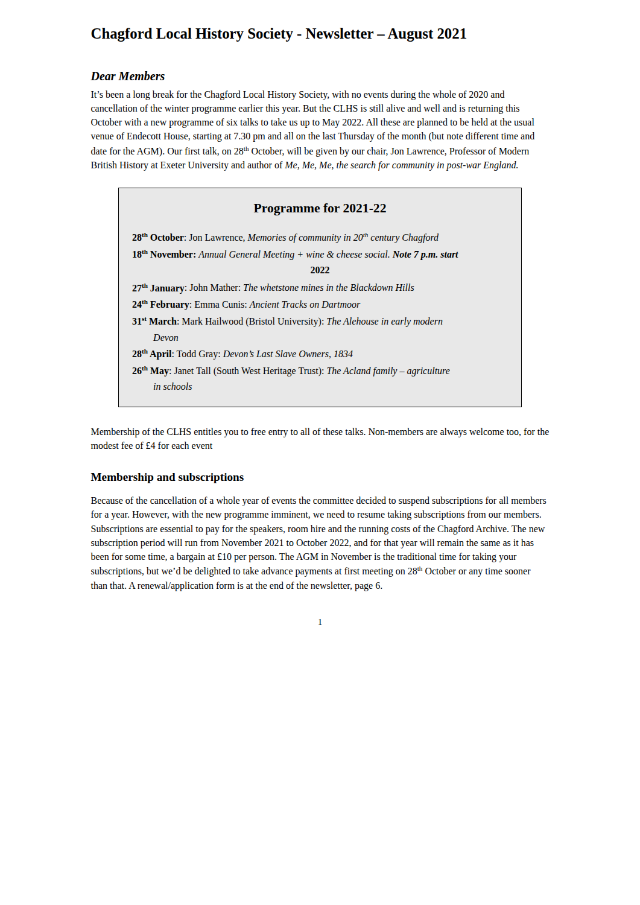Chagford Local History Society - Newsletter – August 2021
Dear Members
It’s been a long break for the Chagford Local History Society, with no events during the whole of 2020 and cancellation of the winter programme earlier this year. But the CLHS is still alive and well and is returning this October with a new programme of six talks to take us up to May 2022. All these are planned to be held at the usual venue of Endecott House, starting at 7.30 pm and all on the last Thursday of the month (but note different time and date for the AGM). Our first talk, on 28th October, will be given by our chair, Jon Lawrence, Professor of Modern British History at Exeter University and author of Me, Me, Me, the search for community in post-war England.
Programme for 2021-22
28th October: Jon Lawrence, Memories of community in 20th century Chagford
18th November: Annual General Meeting + wine & cheese social. Note 7 p.m. start
2022
27th January: John Mather: The whetstone mines in the Blackdown Hills
24th February: Emma Cunis: Ancient Tracks on Dartmoor
31st March: Mark Hailwood (Bristol University): The Alehouse in early modern
Devon
28th April: Todd Gray: Devon’s Last Slave Owners, 1834
26th May: Janet Tall (South West Heritage Trust): The Acland family – agriculture
in schools
Membership of the CLHS entitles you to free entry to all of these talks. Non-members are always welcome too, for the modest fee of £4 for each event
Membership and subscriptions
Because of the cancellation of a whole year of events the committee decided to suspend subscriptions for all members for a year. However, with the new programme imminent, we need to resume taking subscriptions from our members. Subscriptions are essential to pay for the speakers, room hire and the running costs of the Chagford Archive. The new subscription period will run from November 2021 to October 2022, and for that year will remain the same as it has been for some time, a bargain at £10 per person. The AGM in November is the traditional time for taking your subscriptions, but we’d be delighted to take advance payments at first meeting on 28th October or any time sooner than that. A renewal/application form is at the end of the newsletter, page 6.
1